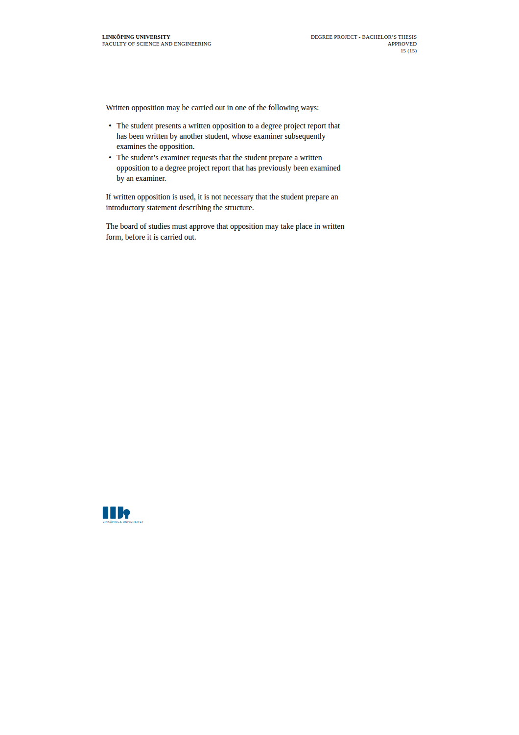LINKÖPING UNIVERSITY
FACULTY OF SCIENCE AND ENGINEERING
DEGREE PROJECT - BACHELOR’S THESIS
APPROVED
15 (15)
Written opposition may be carried out in one of the following ways:
The student presents a written opposition to a degree project report that has been written by another student, whose examiner subsequently examines the opposition.
The student’s examiner requests that the student prepare a written opposition to a degree project report that has previously been examined by an examiner.
If written opposition is used, it is not necessary that the student prepare an introductory statement describing the structure.
The board of studies must approve that opposition may take place in written form, before it is carried out.
LINKÖPINGS UNIVERSITET